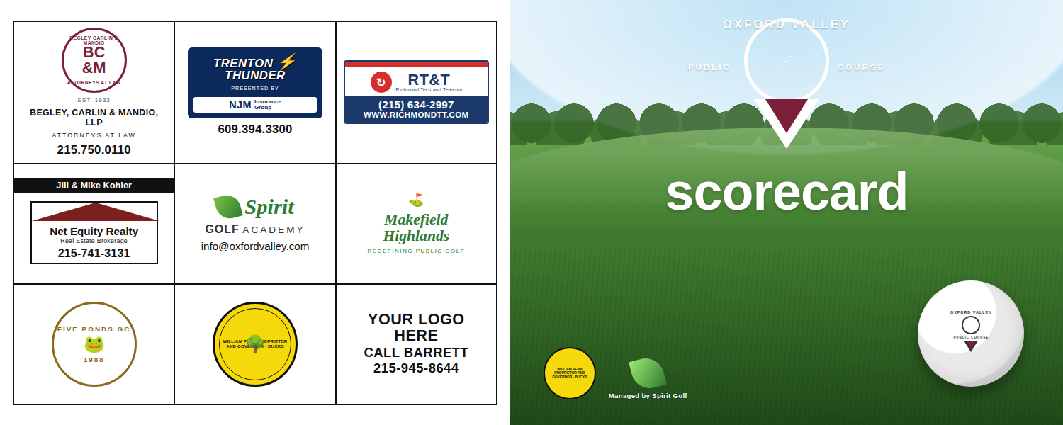| BEGLEY CARLIN & MANDIO BC &M ATTORNEYS AT LAW EST. 1933 BEGLEY, CARLIN & MANDIO, LLP ATTORNEYS AT LAW 215.750.0110 | TRENTON ⚡ THUNDER PRESENTED BY NJM Insurance Group 609.394.3300 | ↻ RT&T Richmond Tech and Telecom (215) 634-2997 WWW.RICHMONDTT.COM |
| Jill & Mike Kohler Net Equity Realty Real Estate Brokerage 215-741-3131 | Spirit GOLF ACADEMY info@oxfordvalley.com | ⛳ Makefield Highlands REDEFINING PUBLIC GOLF |
| FIVE PONDS GC 🐸 1988 | 🌳 WILLIAM PENN PROPRIETOR AND GOVERNOR · BUCKS | YOUR LOGO HERE CALL BARRETT 215-945-8644 |
OXFORD VALLEY ⋰ PUBLIC COURSE
scorecard
WILLIAM PENN PROPRIETOR AND GOVERNOR · BUCKS
Managed by Spirit Golf
OXFORD VALLEY
PUBLIC COURSE